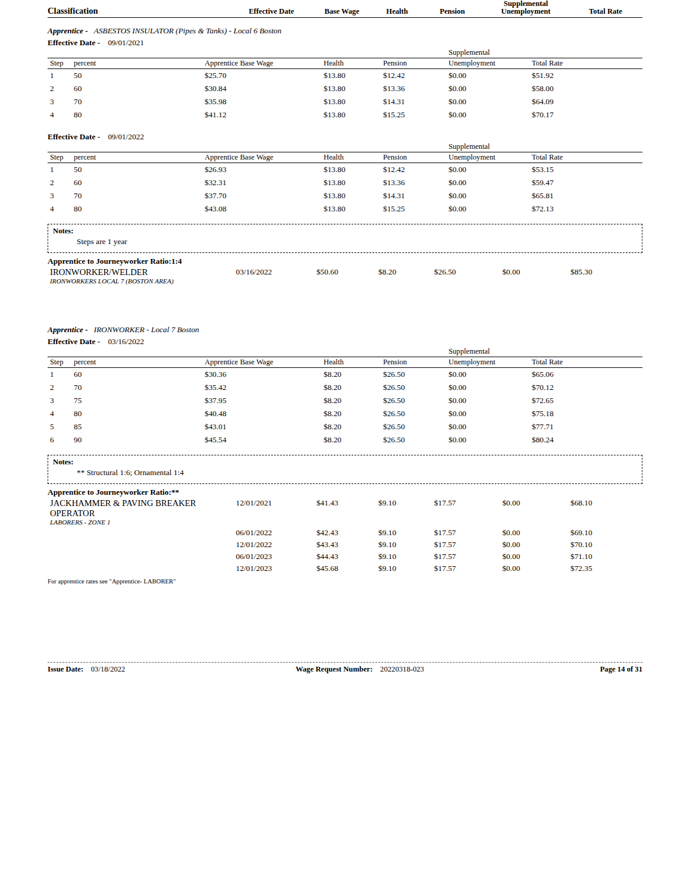| Classification | Effective Date | Base Wage | Health | Pension | Supplemental Unemployment | Total Rate |
Apprentice - ASBESTOS INSULATOR (Pipes & Tanks) - Local 6 Boston
Effective Date - 09/01/2021
| | | | | | Supplemental | |
| --- | --- | --- | --- | --- | --- | --- |
| Step | percent | Apprentice Base Wage | Health | Pension | Unemployment | Total Rate |
| 1 | 50 | $25.70 | $13.80 | $12.42 | $0.00 | $51.92 |
| 2 | 60 | $30.84 | $13.80 | $13.36 | $0.00 | $58.00 |
| 3 | 70 | $35.98 | $13.80 | $14.31 | $0.00 | $64.09 |
| 4 | 80 | $41.12 | $13.80 | $15.25 | $0.00 | $70.17 |
Effective Date - 09/01/2022
| | | | | | Supplemental | |
| --- | --- | --- | --- | --- | --- | --- |
| Step | percent | Apprentice Base Wage | Health | Pension | Unemployment | Total Rate |
| 1 | 50 | $26.93 | $13.80 | $12.42 | $0.00 | $53.15 |
| 2 | 60 | $32.31 | $13.80 | $13.36 | $0.00 | $59.47 |
| 3 | 70 | $37.70 | $13.80 | $14.31 | $0.00 | $65.81 |
| 4 | 80 | $43.08 | $13.80 | $15.25 | $0.00 | $72.13 |
Notes:
Steps are 1 year
Apprentice to Journeyworker Ratio:1:4
| IRONWORKER/WELDER IRONWORKERS LOCAL 7 (BOSTON AREA) | 03/16/2022 | $50.60 | $8.20 | $26.50 | $0.00 | $85.30 |
Apprentice - IRONWORKER - Local 7 Boston
Effective Date - 03/16/2022
| | | | | | Supplemental | |
| --- | --- | --- | --- | --- | --- | --- |
| Step | percent | Apprentice Base Wage | Health | Pension | Unemployment | Total Rate |
| 1 | 60 | $30.36 | $8.20 | $26.50 | $0.00 | $65.06 |
| 2 | 70 | $35.42 | $8.20 | $26.50 | $0.00 | $70.12 |
| 3 | 75 | $37.95 | $8.20 | $26.50 | $0.00 | $72.65 |
| 4 | 80 | $40.48 | $8.20 | $26.50 | $0.00 | $75.18 |
| 5 | 85 | $43.01 | $8.20 | $26.50 | $0.00 | $77.71 |
| 6 | 90 | $45.54 | $8.20 | $26.50 | $0.00 | $80.24 |
Notes:
** Structural 1:6; Ornamental 1:4
Apprentice to Journeyworker Ratio:**
| JACKHAMMER & PAVING BREAKER OPERATOR LABORERS - ZONE 1 | 12/01/2021 | $41.43 | $9.10 | $17.57 | $0.00 | $68.10 |
| | 06/01/2022 | $42.43 | $9.10 | $17.57 | $0.00 | $69.10 |
| | 12/01/2022 | $43.43 | $9.10 | $17.57 | $0.00 | $70.10 |
| | 06/01/2023 | $44.43 | $9.10 | $17.57 | $0.00 | $71.10 |
| | 12/01/2023 | $45.68 | $9.10 | $17.57 | $0.00 | $72.35 |
For apprentice rates see "Apprentice- LABORER"
| Issue Date: 03/18/2022 | Wage Request Number: 20220318-023 | Page 14 of 31 |